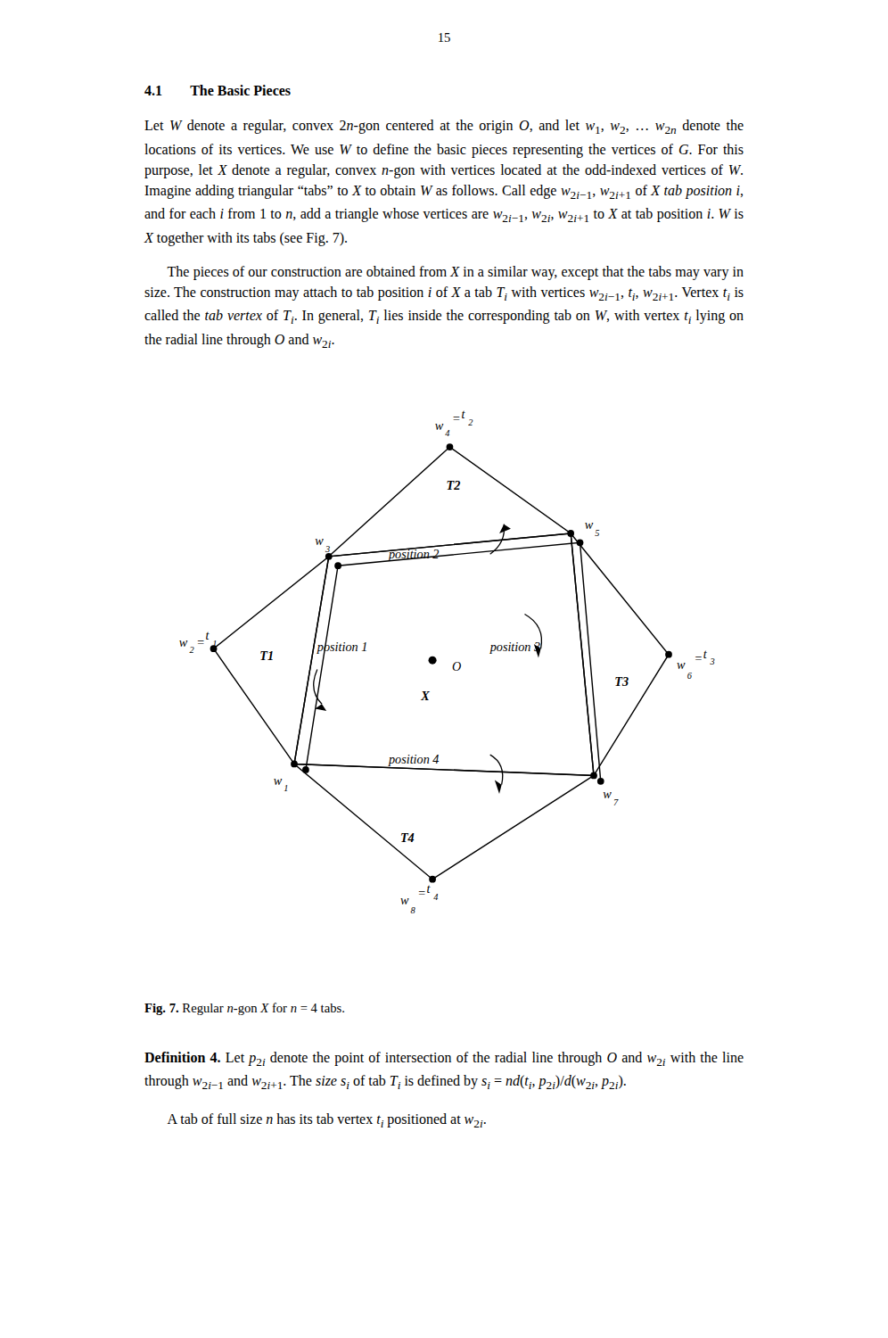15
4.1 The Basic Pieces
Let W denote a regular, convex 2n-gon centered at the origin O, and let w1, w2, … w2n denote the locations of its vertices. We use W to define the basic pieces representing the vertices of G. For this purpose, let X denote a regular, convex n-gon with vertices located at the odd-indexed vertices of W. Imagine adding triangular “tabs” to X to obtain W as follows. Call edge w2i−1, w2i+1 of X tab position i, and for each i from 1 to n, add a triangle whose vertices are w2i−1, w2i, w2i+1 to X at tab position i. W is X together with its tabs (see Fig. 7).
The pieces of our construction are obtained from X in a similar way, except that the tabs may vary in size. The construction may attach to tab position i of X a tab Ti with vertices w2i−1, ti, w2i+1. Vertex ti is called the tab vertex of Ti. In general, Ti lies inside the corresponding tab on W, with vertex ti lying on the radial line through O and w2i.
O X w3 w5 w1 w7 w2=t1 w4=t2 w6=t3 w8=t4 T1 T2 T3 T4 position 1 position 2 position 3 position 4
Fig. 7. Regular n-gon X for n = 4 tabs.
Definition 4. Let p2i denote the point of intersection of the radial line through O and w2i with the line through w2i−1 and w2i+1. The size si of tab Ti is defined by si = nd(ti, p2i)/d(w2i, p2i).
A tab of full size n has its tab vertex ti positioned at w2i.